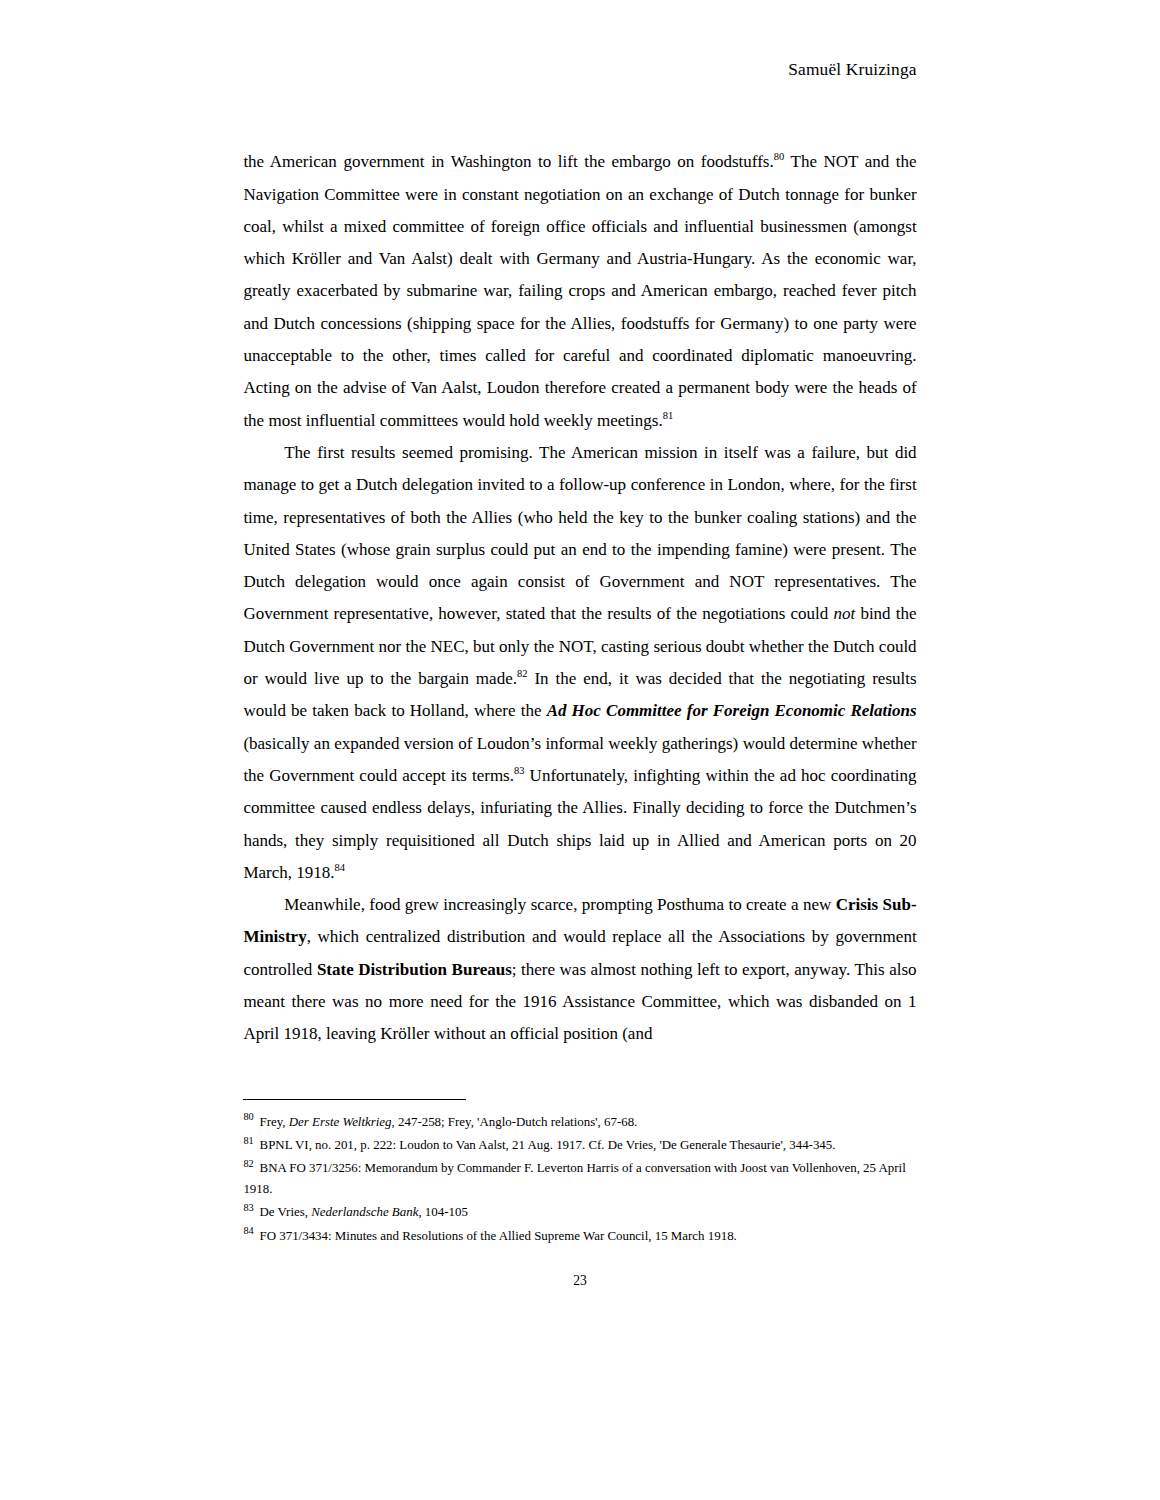Samuël Kruizinga
the American government in Washington to lift the embargo on foodstuffs.80 The NOT and the Navigation Committee were in constant negotiation on an exchange of Dutch tonnage for bunker coal, whilst a mixed committee of foreign office officials and influential businessmen (amongst which Kröller and Van Aalst) dealt with Germany and Austria-Hungary. As the economic war, greatly exacerbated by submarine war, failing crops and American embargo, reached fever pitch and Dutch concessions (shipping space for the Allies, foodstuffs for Germany) to one party were unacceptable to the other, times called for careful and coordinated diplomatic manoeuvring. Acting on the advise of Van Aalst, Loudon therefore created a permanent body were the heads of the most influential committees would hold weekly meetings.81
The first results seemed promising. The American mission in itself was a failure, but did manage to get a Dutch delegation invited to a follow-up conference in London, where, for the first time, representatives of both the Allies (who held the key to the bunker coaling stations) and the United States (whose grain surplus could put an end to the impending famine) were present. The Dutch delegation would once again consist of Government and NOT representatives. The Government representative, however, stated that the results of the negotiations could not bind the Dutch Government nor the NEC, but only the NOT, casting serious doubt whether the Dutch could or would live up to the bargain made.82 In the end, it was decided that the negotiating results would be taken back to Holland, where the Ad Hoc Committee for Foreign Economic Relations (basically an expanded version of Loudon’s informal weekly gatherings) would determine whether the Government could accept its terms.83 Unfortunately, infighting within the ad hoc coordinating committee caused endless delays, infuriating the Allies. Finally deciding to force the Dutchmen’s hands, they simply requisitioned all Dutch ships laid up in Allied and American ports on 20 March, 1918.84
Meanwhile, food grew increasingly scarce, prompting Posthuma to create a new Crisis Sub-Ministry, which centralized distribution and would replace all the Associations by government controlled State Distribution Bureaus; there was almost nothing left to export, anyway. This also meant there was no more need for the 1916 Assistance Committee, which was disbanded on 1 April 1918, leaving Kröller without an official position (and
80 Frey, Der Erste Weltkrieg, 247-258; Frey, 'Anglo-Dutch relations', 67-68.
81 BPNL VI, no. 201, p. 222: Loudon to Van Aalst, 21 Aug. 1917. Cf. De Vries, 'De Generale Thesaurie', 344-345.
82 BNA FO 371/3256: Memorandum by Commander F. Leverton Harris of a conversation with Joost van Vollenhoven, 25 April 1918.
83 De Vries, Nederlandsche Bank, 104-105
84 FO 371/3434: Minutes and Resolutions of the Allied Supreme War Council, 15 March 1918.
23